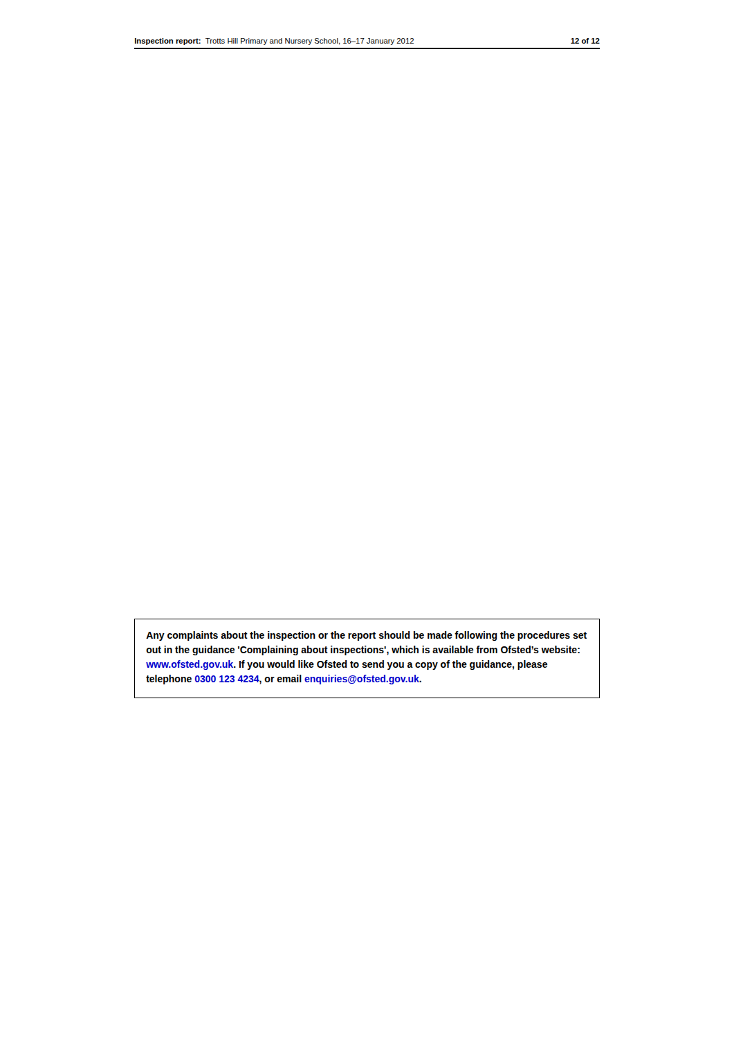Inspection report: Trotts Hill Primary and Nursery School, 16–17 January 2012
12 of 12
Any complaints about the inspection or the report should be made following the procedures set out in the guidance 'Complaining about inspections', which is available from Ofsted’s website: www.ofsted.gov.uk. If you would like Ofsted to send you a copy of the guidance, please telephone 0300 123 4234, or email enquiries@ofsted.gov.uk.